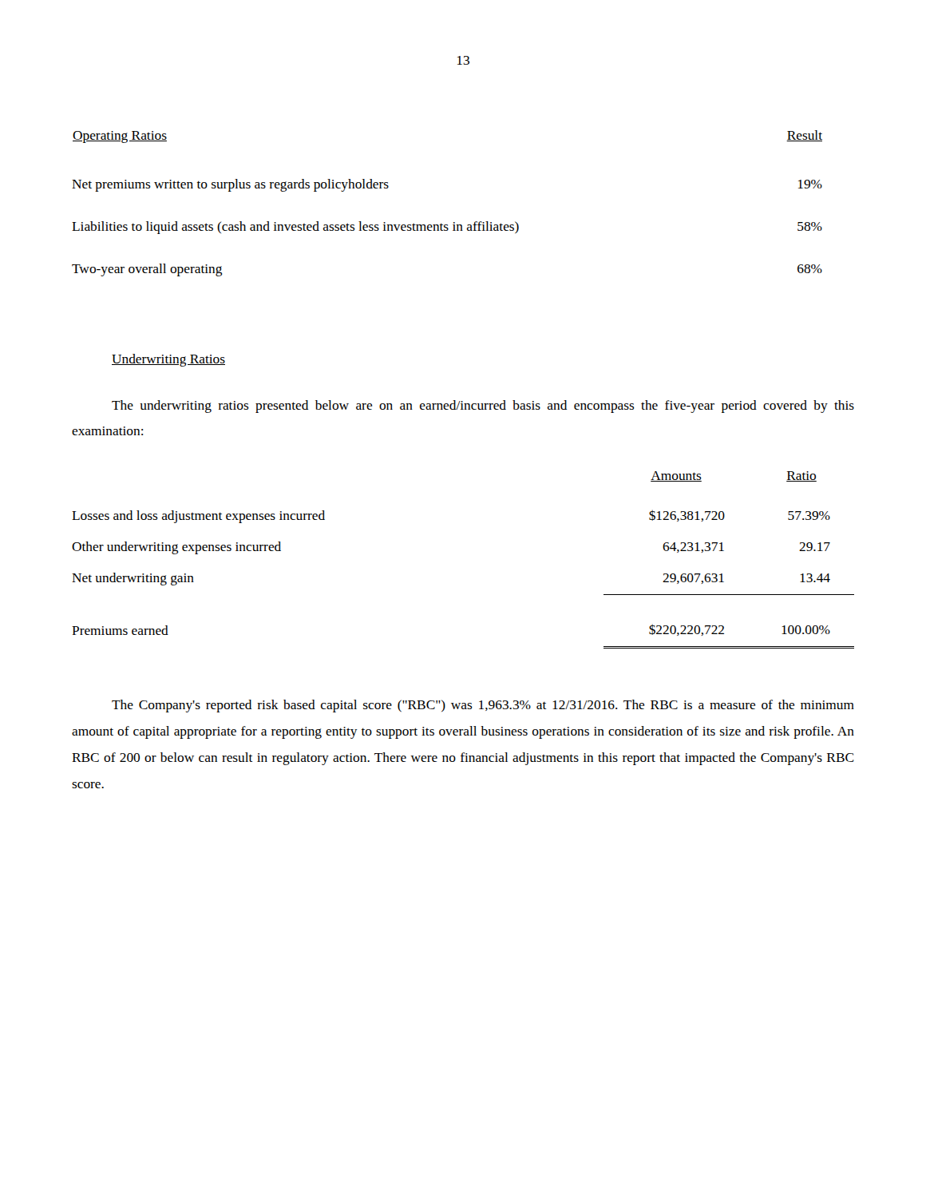13
| Operating Ratios | Result |
| --- | --- |
| Net premiums written to surplus as regards policyholders | 19% |
| Liabilities to liquid assets (cash and invested assets less investments in affiliates) | 58% |
| Two-year overall operating | 68% |
Underwriting Ratios
The underwriting ratios presented below are on an earned/incurred basis and encompass the five-year period covered by this examination:
| | Amounts | Ratio |
| --- | --- | --- |
| Losses and loss adjustment expenses incurred | $126,381,720 | 57.39% |
| Other underwriting expenses incurred | 64,231,371 | 29.17 |
| Net underwriting gain | 29,607,631 | 13.44 |
| Premiums earned | $220,220,722 | 100.00% |
The Company's reported risk based capital score ("RBC") was 1,963.3% at 12/31/2016. The RBC is a measure of the minimum amount of capital appropriate for a reporting entity to support its overall business operations in consideration of its size and risk profile. An RBC of 200 or below can result in regulatory action. There were no financial adjustments in this report that impacted the Company's RBC score.